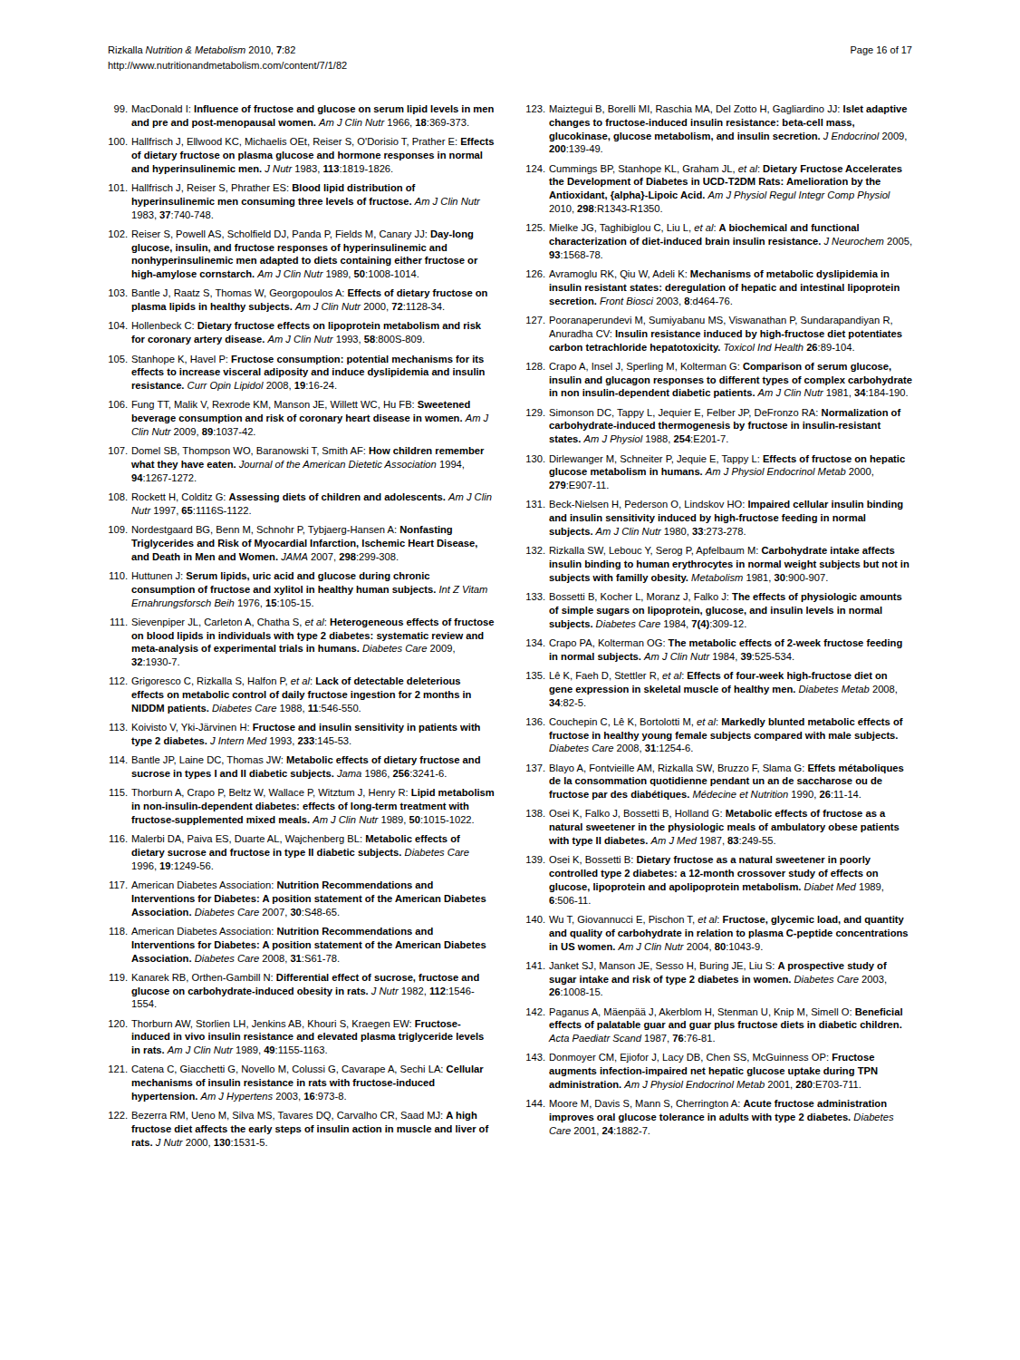Rizkalla Nutrition & Metabolism 2010, 7:82
http://www.nutritionandmetabolism.com/content/7/1/82
Page 16 of 17
99. MacDonald I: Influence of fructose and glucose on serum lipid levels in men and pre and post-menopausal women. Am J Clin Nutr 1966, 18:369-373.
100. Hallfrisch J, Ellwood KC, Michaelis OEt, Reiser S, O'Dorisio T, Prather E: Effects of dietary fructose on plasma glucose and hormone responses in normal and hyperinsulinemic men. J Nutr 1983, 113:1819-1826.
101. Hallfrisch J, Reiser S, Phrather ES: Blood lipid distribution of hyperinsulinemic men consuming three levels of fructose. Am J Clin Nutr 1983, 37:740-748.
102. Reiser S, Powell AS, Scholfield DJ, Panda P, Fields M, Canary JJ: Day-long glucose, insulin, and fructose responses of hyperinsulinemic and nonhyperinsulinemic men adapted to diets containing either fructose or high-amylose cornstarch. Am J Clin Nutr 1989, 50:1008-1014.
103. Bantle J, Raatz S, Thomas W, Georgopoulos A: Effects of dietary fructose on plasma lipids in healthy subjects. Am J Clin Nutr 2000, 72:1128-34.
104. Hollenbeck C: Dietary fructose effects on lipoprotein metabolism and risk for coronary artery disease. Am J Clin Nutr 1993, 58:800S-809.
105. Stanhope K, Havel P: Fructose consumption: potential mechanisms for its effects to increase visceral adiposity and induce dyslipidemia and insulin resistance. Curr Opin Lipidol 2008, 19:16-24.
106. Fung TT, Malik V, Rexrode KM, Manson JE, Willett WC, Hu FB: Sweetened beverage consumption and risk of coronary heart disease in women. Am J Clin Nutr 2009, 89:1037-42.
107. Domel SB, Thompson WO, Baranowski T, Smith AF: How children remember what they have eaten. Journal of the American Dietetic Association 1994, 94:1267-1272.
108. Rockett H, Colditz G: Assessing diets of children and adolescents. Am J Clin Nutr 1997, 65:1116S-1122.
109. Nordestgaard BG, Benn M, Schnohr P, Tybjaerg-Hansen A: Nonfasting Triglycerides and Risk of Myocardial Infarction, Ischemic Heart Disease, and Death in Men and Women. JAMA 2007, 298:299-308.
110. Huttunen J: Serum lipids, uric acid and glucose during chronic consumption of fructose and xylitol in healthy human subjects. Int Z Vitam Ernahrungsforsch Beih 1976, 15:105-15.
111. Sievenpiper JL, Carleton A, Chatha S, et al: Heterogeneous effects of fructose on blood lipids in individuals with type 2 diabetes: systematic review and meta-analysis of experimental trials in humans. Diabetes Care 2009, 32:1930-7.
112. Grigoresco C, Rizkalla S, Halfon P, et al: Lack of detectable deleterious effects on metabolic control of daily fructose ingestion for 2 months in NIDDM patients. Diabetes Care 1988, 11:546-550.
113. Koivisto V, Yki-Järvinen H: Fructose and insulin sensitivity in patients with type 2 diabetes. J Intern Med 1993, 233:145-53.
114. Bantle JP, Laine DC, Thomas JW: Metabolic effects of dietary fructose and sucrose in types I and II diabetic subjects. Jama 1986, 256:3241-6.
115. Thorburn A, Crapo P, Beltz W, Wallace P, Witztum J, Henry R: Lipid metabolism in non-insulin-dependent diabetes: effects of long-term treatment with fructose-supplemented mixed meals. Am J Clin Nutr 1989, 50:1015-1022.
116. Malerbi DA, Paiva ES, Duarte AL, Wajchenberg BL: Metabolic effects of dietary sucrose and fructose in type II diabetic subjects. Diabetes Care 1996, 19:1249-56.
117. American Diabetes Association: Nutrition Recommendations and Interventions for Diabetes: A position statement of the American Diabetes Association. Diabetes Care 2007, 30:S48-65.
118. American Diabetes Association: Nutrition Recommendations and Interventions for Diabetes: A position statement of the American Diabetes Association. Diabetes Care 2008, 31:S61-78.
119. Kanarek RB, Orthen-Gambill N: Differential effect of sucrose, fructose and glucose on carbohydrate-induced obesity in rats. J Nutr 1982, 112:1546-1554.
120. Thorburn AW, Storlien LH, Jenkins AB, Khouri S, Kraegen EW: Fructose-induced in vivo insulin resistance and elevated plasma triglyceride levels in rats. Am J Clin Nutr 1989, 49:1155-1163.
121. Catena C, Giacchetti G, Novello M, Colussi G, Cavarape A, Sechi LA: Cellular mechanisms of insulin resistance in rats with fructose-induced hypertension. Am J Hypertens 2003, 16:973-8.
122. Bezerra RM, Ueno M, Silva MS, Tavares DQ, Carvalho CR, Saad MJ: A high fructose diet affects the early steps of insulin action in muscle and liver of rats. J Nutr 2000, 130:1531-5.
123. Maiztegui B, Borelli MI, Raschia MA, Del Zotto H, Gagliardino JJ: Islet adaptive changes to fructose-induced insulin resistance: beta-cell mass, glucokinase, glucose metabolism, and insulin secretion. J Endocrinol 2009, 200:139-49.
124. Cummings BP, Stanhope KL, Graham JL, et al: Dietary Fructose Accelerates the Development of Diabetes in UCD-T2DM Rats: Amelioration by the Antioxidant, {alpha}-Lipoic Acid. Am J Physiol Regul Integr Comp Physiol 2010, 298:R1343-R1350.
125. Mielke JG, Taghibiglou C, Liu L, et al: A biochemical and functional characterization of diet-induced brain insulin resistance. J Neurochem 2005, 93:1568-78.
126. Avramoglu RK, Qiu W, Adeli K: Mechanisms of metabolic dyslipidemia in insulin resistant states: deregulation of hepatic and intestinal lipoprotein secretion. Front Biosci 2003, 8:d464-76.
127. Pooranaperundevi M, Sumiyabanu MS, Viswanathan P, Sundarapandiyan R, Anuradha CV: Insulin resistance induced by high-fructose diet potentiates carbon tetrachloride hepatotoxicity. Toxicol Ind Health 26:89-104.
128. Crapo A, Insel J, Sperling M, Kolterman G: Comparison of serum glucose, insulin and glucagon responses to different types of complex carbohydrate in non insulin-dependent diabetic patients. Am J Clin Nutr 1981, 34:184-190.
129. Simonson DC, Tappy L, Jequier E, Felber JP, DeFronzo RA: Normalization of carbohydrate-induced thermogenesis by fructose in insulin-resistant states. Am J Physiol 1988, 254:E201-7.
130. Dirlewanger M, Schneiter P, Jequie E, Tappy L: Effects of fructose on hepatic glucose metabolism in humans. Am J Physiol Endocrinol Metab 2000, 279:E907-11.
131. Beck-Nielsen H, Pederson O, Lindskov HO: Impaired cellular insulin binding and insulin sensitivity induced by high-fructose feeding in normal subjects. Am J Clin Nutr 1980, 33:273-278.
132. Rizkalla SW, Lebouc Y, Serog P, Apfelbaum M: Carbohydrate intake affects insulin binding to human erythrocytes in normal weight subjects but not in subjects with familly obesity. Metabolism 1981, 30:900-907.
133. Bossetti B, Kocher L, Moranz J, Falko J: The effects of physiologic amounts of simple sugars on lipoprotein, glucose, and insulin levels in normal subjects. Diabetes Care 1984, 7(4):309-12.
134. Crapo PA, Kolterman OG: The metabolic effects of 2-week fructose feeding in normal subjects. Am J Clin Nutr 1984, 39:525-534.
135. Lê K, Faeh D, Stettler R, et al: Effects of four-week high-fructose diet on gene expression in skeletal muscle of healthy men. Diabetes Metab 2008, 34:82-5.
136. Couchepin C, Lê K, Bortolotti M, et al: Markedly blunted metabolic effects of fructose in healthy young female subjects compared with male subjects. Diabetes Care 2008, 31:1254-6.
137. Blayo A, Fontvieille AM, Rizkalla SW, Bruzzo F, Slama G: Effets métaboliques de la consommation quotidienne pendant un an de saccharose ou de fructose par des diabétiques. Médecine et Nutrition 1990, 26:11-14.
138. Osei K, Falko J, Bossetti B, Holland G: Metabolic effects of fructose as a natural sweetener in the physiologic meals of ambulatory obese patients with type II diabetes. Am J Med 1987, 83:249-55.
139. Osei K, Bossetti B: Dietary fructose as a natural sweetener in poorly controlled type 2 diabetes: a 12-month crossover study of effects on glucose, lipoprotein and apolipoprotein metabolism. Diabet Med 1989, 6:506-11.
140. Wu T, Giovannucci E, Pischon T, et al: Fructose, glycemic load, and quantity and quality of carbohydrate in relation to plasma C-peptide concentrations in US women. Am J Clin Nutr 2004, 80:1043-9.
141. Janket SJ, Manson JE, Sesso H, Buring JE, Liu S: A prospective study of sugar intake and risk of type 2 diabetes in women. Diabetes Care 2003, 26:1008-15.
142. Paganus A, Mäenpää J, Akerblom H, Stenman U, Knip M, Simell O: Beneficial effects of palatable guar and guar plus fructose diets in diabetic children. Acta Paediatr Scand 1987, 76:76-81.
143. Donmoyer CM, Ejiofor J, Lacy DB, Chen SS, McGuinness OP: Fructose augments infection-impaired net hepatic glucose uptake during TPN administration. Am J Physiol Endocrinol Metab 2001, 280:E703-711.
144. Moore M, Davis S, Mann S, Cherrington A: Acute fructose administration improves oral glucose tolerance in adults with type 2 diabetes. Diabetes Care 2001, 24:1882-7.